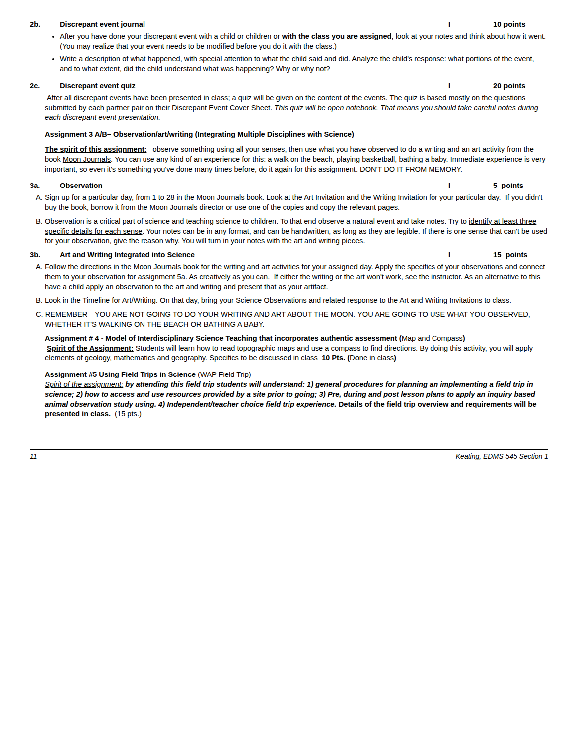2b. Discrepant event journal I 10 points
After you have done your discrepant event with a child or children or with the class you are assigned, look at your notes and think about how it went. (You may realize that your event needs to be modified before you do it with the class.)
Write a description of what happened, with special attention to what the child said and did. Analyze the child's response: what portions of the event, and to what extent, did the child understand what was happening? Why or why not?
2c. Discrepant event quiz I 20 points
After all discrepant events have been presented in class; a quiz will be given on the content of the events. The quiz is based mostly on the questions submitted by each partner pair on their Discrepant Event Cover Sheet. This quiz will be open notebook. That means you should take careful notes during each discrepant event presentation.
Assignment 3 A/B– Observation/art/writing (Integrating Multiple Disciplines with Science)
The spirit of this assignment: observe something using all your senses, then use what you have observed to do a writing and an art activity from the book Moon Journals. You can use any kind of an experience for this: a walk on the beach, playing basketball, bathing a baby. Immediate experience is very important, so even it's something you've done many times before, do it again for this assignment. DON'T DO IT FROM MEMORY.
3a. Observation I 5 points
A. Sign up for a particular day, from 1 to 28 in the Moon Journals book. Look at the Art Invitation and the Writing Invitation for your particular day. If you didn't buy the book, borrow it from the Moon Journals director or use one of the copies and copy the relevant pages.
B. Observation is a critical part of science and teaching science to children. To that end observe a natural event and take notes. Try to identify at least three specific details for each sense. Your notes can be in any format, and can be handwritten, as long as they are legible. If there is one sense that can't be used for your observation, give the reason why. You will turn in your notes with the art and writing pieces.
3b. Art and Writing Integrated into Science I 15 points
A. Follow the directions in the Moon Journals book for the writing and art activities for your assigned day. Apply the specifics of your observations and connect them to your observation for assignment 5a. As creatively as you can. If either the writing or the art won't work, see the instructor. As an alternative to this have a child apply an observation to the art and writing and present that as your artifact.
B. Look in the Timeline for Art/Writing. On that day, bring your Science Observations and related response to the Art and Writing Invitations to class.
C. REMEMBER—YOU ARE NOT GOING TO DO YOUR WRITING AND ART ABOUT THE MOON. YOU ARE GOING TO USE WHAT YOU OBSERVED, WHETHER IT'S WALKING ON THE BEACH OR BATHING A BABY.
Assignment # 4 - Model of Interdisciplinary Science Teaching that incorporates authentic assessment (Map and Compass)
Spirit of the Assignment: Students will learn how to read topographic maps and use a compass to find directions. By doing this activity, you will apply elements of geology, mathematics and geography. Specifics to be discussed in class 10 Pts. (Done in class)
Assignment #5 Using Field Trips in Science (WAP Field Trip)
Spirit of the assignment: by attending this field trip students will understand: 1) general procedures for planning an implementing a field trip in science; 2) how to access and use resources provided by a site prior to going; 3) Pre, during and post lesson plans to apply an inquiry based animal observation study using. 4) Independent/teacher choice field trip experience. Details of the field trip overview and requirements will be presented in class. (15 pts.)
11 Keating, EDMS 545 Section 1